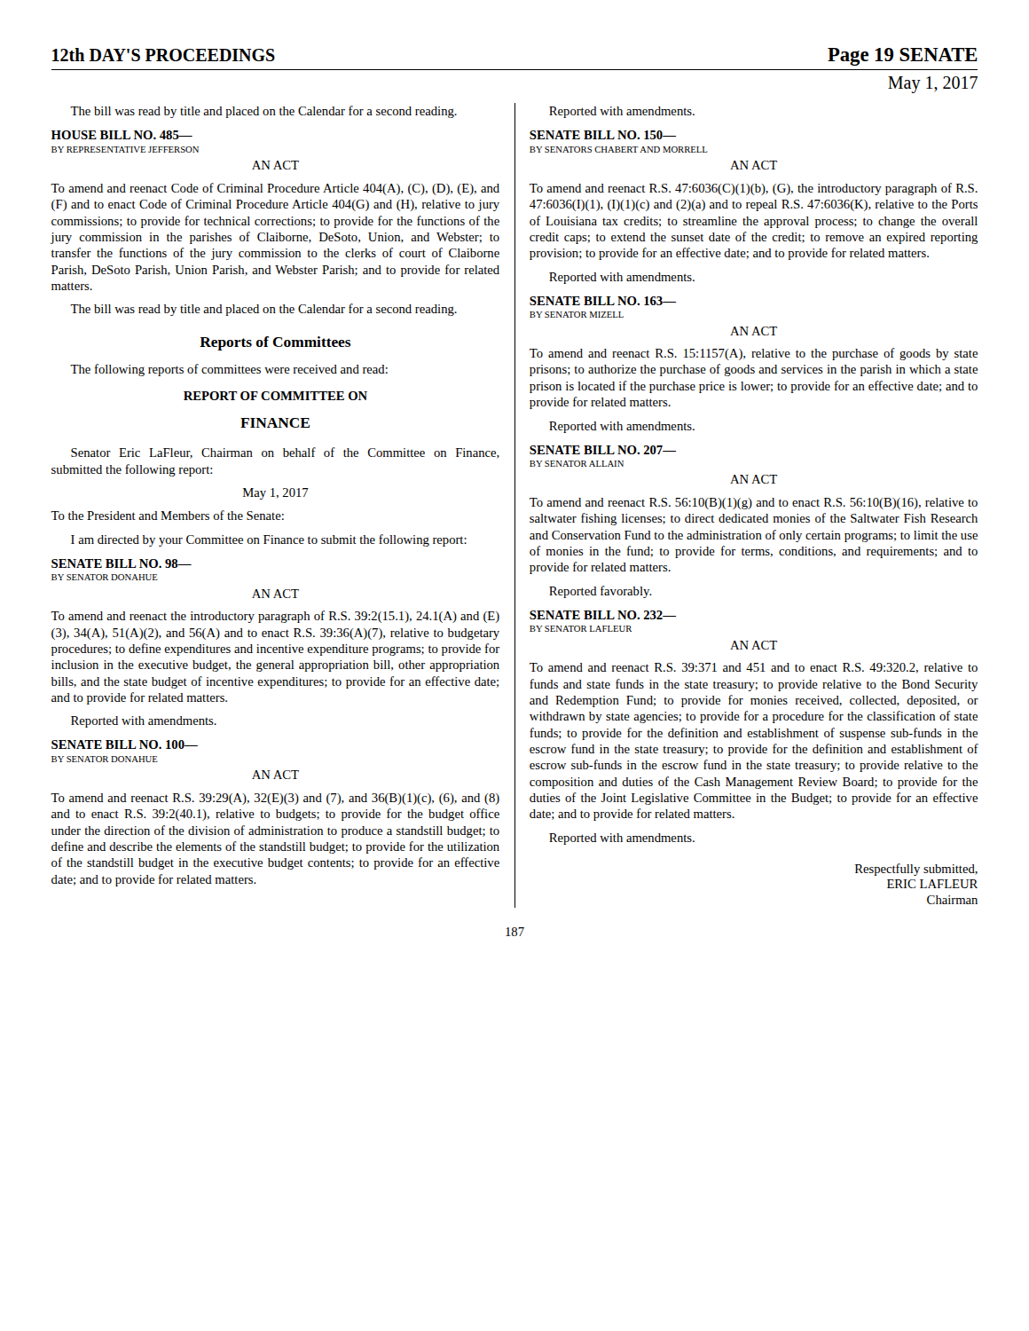12th DAY'S PROCEEDINGS
Page 19 SENATE
May 1, 2017
The bill was read by title and placed on the Calendar for a second reading.
HOUSE BILL NO. 485—
BY REPRESENTATIVE JEFFERSON
AN ACT
To amend and reenact Code of Criminal Procedure Article 404(A), (C), (D), (E), and (F) and to enact Code of Criminal Procedure Article 404(G) and (H), relative to jury commissions; to provide for technical corrections; to provide for the functions of the jury commission in the parishes of Claiborne, DeSoto, Union, and Webster; to transfer the functions of the jury commission to the clerks of court of Claiborne Parish, DeSoto Parish, Union Parish, and Webster Parish; and to provide for related matters.
The bill was read by title and placed on the Calendar for a second reading.
Reports of Committees
The following reports of committees were received and read:
REPORT OF COMMITTEE ON
FINANCE
Senator Eric LaFleur, Chairman on behalf of the Committee on Finance, submitted the following report:
May 1, 2017
To the President and Members of the Senate:
I am directed by your Committee on Finance to submit the following report:
SENATE BILL NO. 98—
BY SENATOR DONAHUE
AN ACT
To amend and reenact the introductory paragraph of R.S. 39:2(15.1), 24.1(A) and (E)(3), 34(A), 51(A)(2), and 56(A) and to enact R.S. 39:36(A)(7), relative to budgetary procedures; to define expenditures and incentive expenditure programs; to provide for inclusion in the executive budget, the general appropriation bill, other appropriation bills, and the state budget of incentive expenditures; to provide for an effective date; and to provide for related matters.
Reported with amendments.
SENATE BILL NO. 100—
BY SENATOR DONAHUE
AN ACT
To amend and reenact R.S. 39:29(A), 32(E)(3) and (7), and 36(B)(1)(c), (6), and (8) and to enact R.S. 39:2(40.1), relative to budgets; to provide for the budget office under the direction of the division of administration to produce a standstill budget; to define and describe the elements of the standstill budget; to provide for the utilization of the standstill budget in the executive budget contents; to provide for an effective date; and to provide for related matters.
Reported with amendments.
SENATE BILL NO. 150—
BY SENATORS CHABERT AND MORRELL
AN ACT
To amend and reenact R.S. 47:6036(C)(1)(b), (G), the introductory paragraph of R.S. 47:6036(I)(1), (I)(1)(c) and (2)(a) and to repeal R.S. 47:6036(K), relative to the Ports of Louisiana tax credits; to streamline the approval process; to change the overall credit caps; to extend the sunset date of the credit; to remove an expired reporting provision; to provide for an effective date; and to provide for related matters.
Reported with amendments.
SENATE BILL NO. 163—
BY SENATOR MIZELL
AN ACT
To amend and reenact R.S. 15:1157(A), relative to the purchase of goods by state prisons; to authorize the purchase of goods and services in the parish in which a state prison is located if the purchase price is lower; to provide for an effective date; and to provide for related matters.
Reported with amendments.
SENATE BILL NO. 207—
BY SENATOR ALLAIN
AN ACT
To amend and reenact R.S. 56:10(B)(1)(g) and to enact R.S. 56:10(B)(16), relative to saltwater fishing licenses; to direct dedicated monies of the Saltwater Fish Research and Conservation Fund to the administration of only certain programs; to limit the use of monies in the fund; to provide for terms, conditions, and requirements; and to provide for related matters.
Reported favorably.
SENATE BILL NO. 232—
BY SENATOR LAFLEUR
AN ACT
To amend and reenact R.S. 39:371 and 451 and to enact R.S. 49:320.2, relative to funds and state funds in the state treasury; to provide relative to the Bond Security and Redemption Fund; to provide for monies received, collected, deposited, or withdrawn by state agencies; to provide for a procedure for the classification of state funds; to provide for the definition and establishment of suspense sub-funds in the escrow fund in the state treasury; to provide for the definition and establishment of escrow sub-funds in the escrow fund in the state treasury; to provide relative to the composition and duties of the Cash Management Review Board; to provide for the duties of the Joint Legislative Committee in the Budget; to provide for an effective date; and to provide for related matters.
Reported with amendments.
Respectfully submitted,
ERIC LAFLEUR
Chairman
187